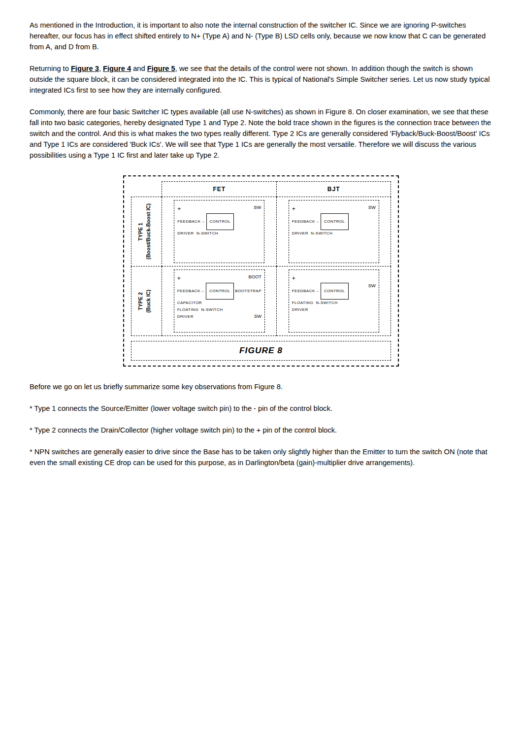As mentioned in the Introduction, it is important to also note the internal construction of the switcher IC. Since we are ignoring P-switches hereafter, our focus has in effect shifted entirely to N+ (Type A) and N- (Type B) LSD cells only, because we now know that C can be generated from A, and D from B.
Returning to Figure 3, Figure 4 and Figure 5, we see that the details of the control were not shown. In addition though the switch is shown outside the square block, it can be considered integrated into the IC. This is typical of National's Simple Switcher series. Let us now study typical integrated ICs first to see how they are internally configured.
Commonly, there are four basic Switcher IC types available (all use N-switches) as shown in Figure 8. On closer examination, we see that these fall into two basic categories, hereby designated Type 1 and Type 2. Note the bold trace shown in the figures is the connection trace between the switch and the control. And this is what makes the two types really different. Type 2 ICs are generally considered 'Flyback/Buck-Boost/Boost' ICs and Type 1 ICs are considered 'Buck ICs'. We will see that Type 1 ICs are generally the most versatile. Therefore we will discuss the various possibilities using a Type 1 IC first and later take up Type 2.
| | FET | BJT |
| TYPE 1 (Boost/Buck-Boost IC) | + SW FEEDBACK→ CONTROL DRIVER N-SWITCH | + SW FEEDBACK→ CONTROL DRIVER N-SWITCH |
| TYPE 2 (Buck IC) | + BOOT FEEDBACK→ CONTROL BOOTSTRAP CAPACITOR FLOATING N-SWITCH DRIVER SW | + FEEDBACK→ CONTROL SW FLOATING N-SWITCH DRIVER |
FIGURE 8
Before we go on let us briefly summarize some key observations from Figure 8.
* Type 1 connects the Source/Emitter (lower voltage switch pin) to the - pin of the control block.
* Type 2 connects the Drain/Collector (higher voltage switch pin) to the + pin of the control block.
* NPN switches are generally easier to drive since the Base has to be taken only slightly higher than the Emitter to turn the switch ON (note that even the small existing CE drop can be used for this purpose, as in Darlington/beta (gain)-multiplier drive arrangements).